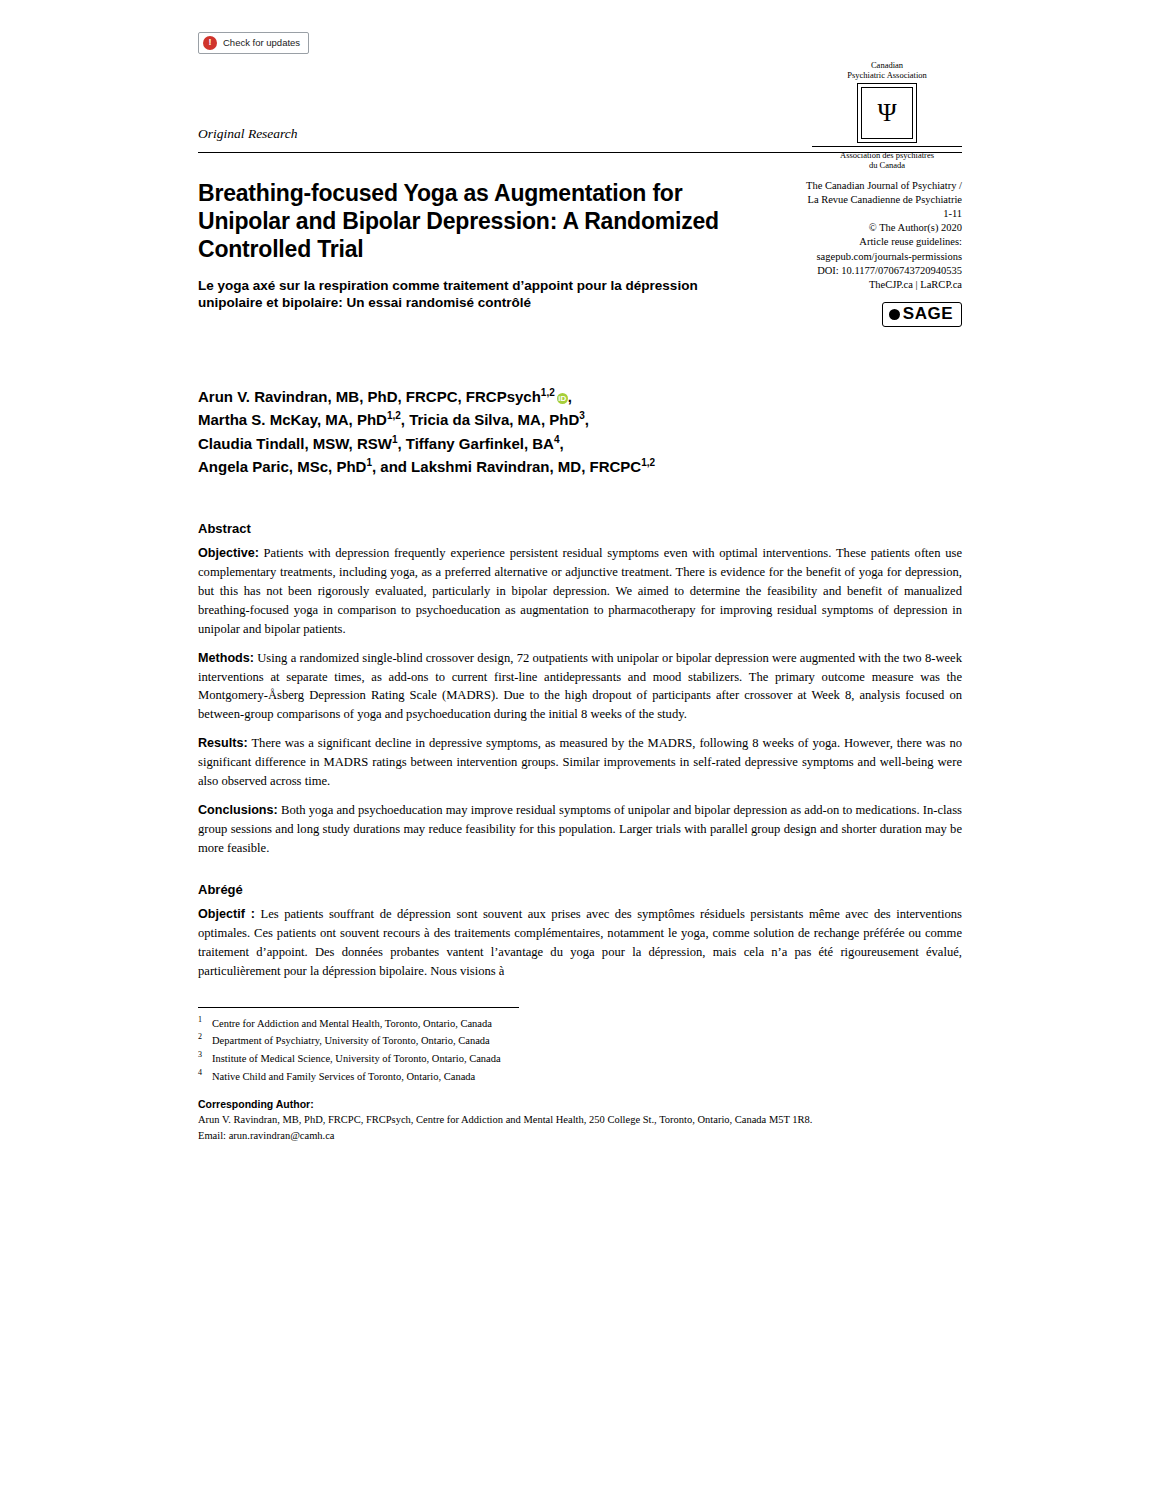! Check for updates
Canadian
Psychiatric Association
Ψ
Association des psychiatres
du Canada
Original Research
Breathing-focused Yoga as Augmentation for Unipolar and Bipolar Depression: A Randomized Controlled Trial
Le yoga axé sur la respiration comme traitement d’appoint pour la dépression unipolaire et bipolaire: Un essai randomisé contrôlé
The Canadian Journal of Psychiatry /
La Revue Canadienne de Psychiatrie
1-11
© The Author(s) 2020
Article reuse guidelines:
sagepub.com/journals-permissions
DOI: 10.1177/0706743720940535
TheCJP.ca | LaRCP.ca
SAGE
Arun V. Ravindran, MB, PhD, FRCPC, FRCPsych1,2iD,
Martha S. McKay, MA, PhD1,2, Tricia da Silva, MA, PhD3,
Claudia Tindall, MSW, RSW1, Tiffany Garfinkel, BA4,
Angela Paric, MSc, PhD1, and Lakshmi Ravindran, MD, FRCPC1,2
Abstract
Objective: Patients with depression frequently experience persistent residual symptoms even with optimal interventions. These patients often use complementary treatments, including yoga, as a preferred alternative or adjunctive treatment. There is evidence for the benefit of yoga for depression, but this has not been rigorously evaluated, particularly in bipolar depression. We aimed to determine the feasibility and benefit of manualized breathing-focused yoga in comparison to psychoeducation as augmentation to pharmacotherapy for improving residual symptoms of depression in unipolar and bipolar patients.
Methods: Using a randomized single-blind crossover design, 72 outpatients with unipolar or bipolar depression were augmented with the two 8-week interventions at separate times, as add-ons to current first-line antidepressants and mood stabilizers. The primary outcome measure was the Montgomery-Åsberg Depression Rating Scale (MADRS). Due to the high dropout of participants after crossover at Week 8, analysis focused on between-group comparisons of yoga and psychoeducation during the initial 8 weeks of the study.
Results: There was a significant decline in depressive symptoms, as measured by the MADRS, following 8 weeks of yoga. However, there was no significant difference in MADRS ratings between intervention groups. Similar improvements in self-rated depressive symptoms and well-being were also observed across time.
Conclusions: Both yoga and psychoeducation may improve residual symptoms of unipolar and bipolar depression as add-on to medications. In-class group sessions and long study durations may reduce feasibility for this population. Larger trials with parallel group design and shorter duration may be more feasible.
Abrégé
Objectif : Les patients souffrant de dépression sont souvent aux prises avec des symptômes résiduels persistants même avec des interventions optimales. Ces patients ont souvent recours à des traitements complémentaires, notamment le yoga, comme solution de rechange préférée ou comme traitement d’appoint. Des données probantes vantent l’avantage du yoga pour la dépression, mais cela n’a pas été rigoureusement évalué, particulièrement pour la dépression bipolaire. Nous visions à
1 Centre for Addiction and Mental Health, Toronto, Ontario, Canada
2 Department of Psychiatry, University of Toronto, Ontario, Canada
3 Institute of Medical Science, University of Toronto, Ontario, Canada
4 Native Child and Family Services of Toronto, Ontario, Canada
Corresponding Author:
Arun V. Ravindran, MB, PhD, FRCPC, FRCPsych, Centre for Addiction and Mental Health, 250 College St., Toronto, Ontario, Canada M5T 1R8.
Email: arun.ravindran@camh.ca